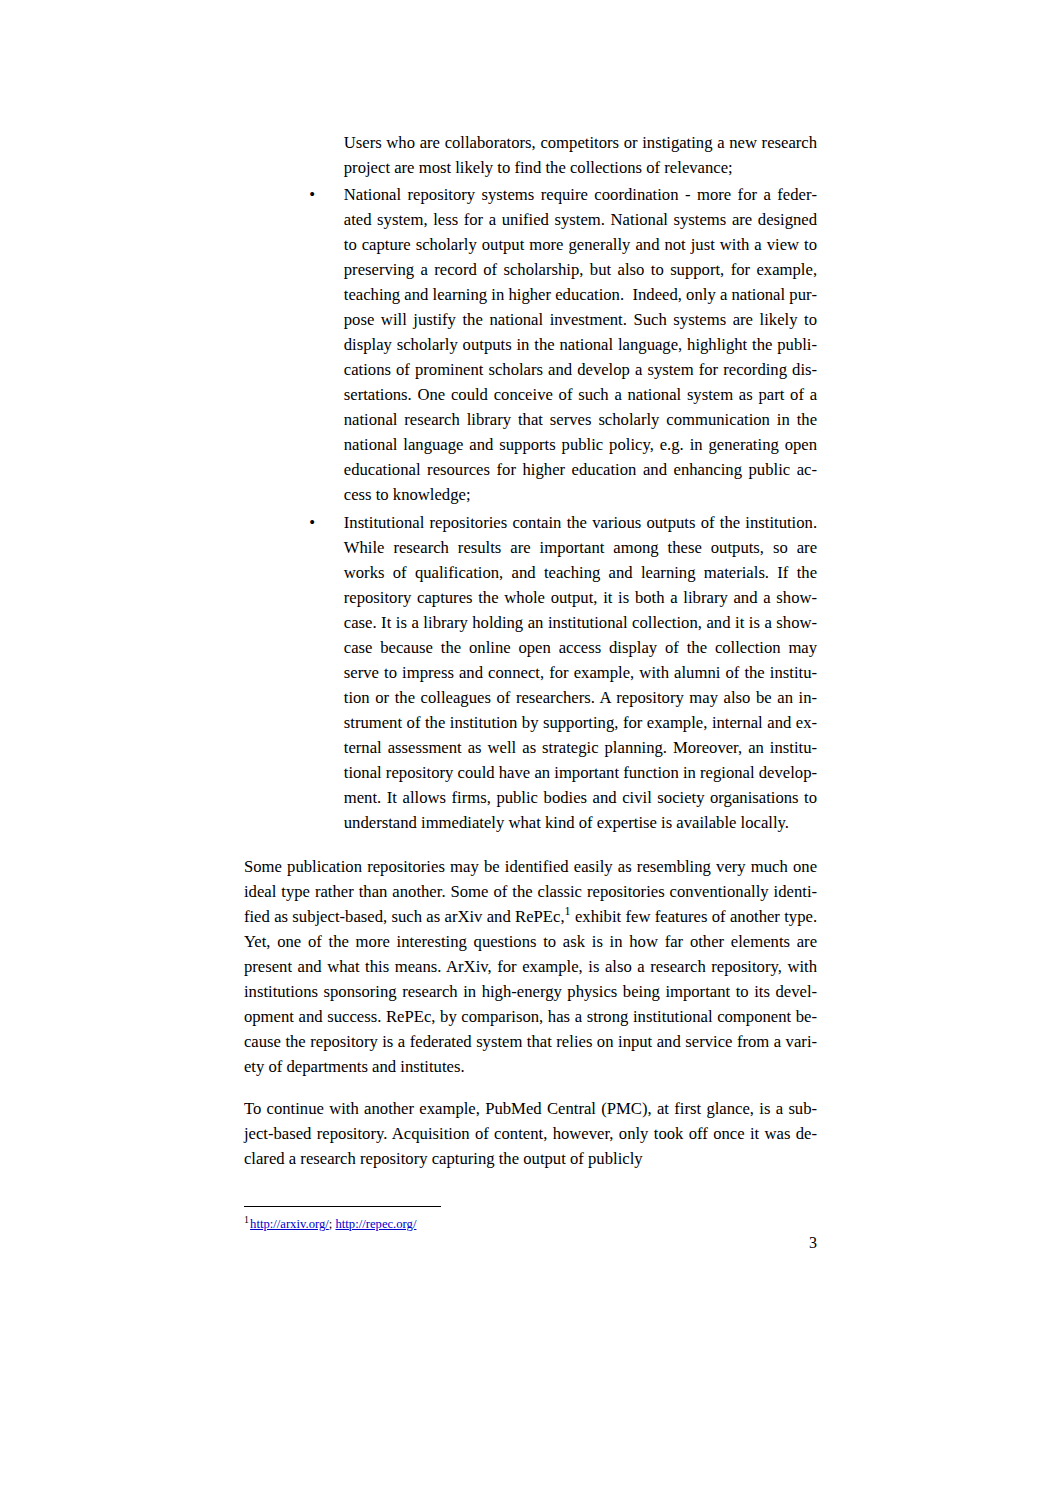Users who are collaborators, competitors or instigating a new research project are most likely to find the collections of relevance;
National repository systems require coordination - more for a federated system, less for a unified system. National systems are designed to capture scholarly output more generally and not just with a view to preserving a record of scholarship, but also to support, for example, teaching and learning in higher education. Indeed, only a national purpose will justify the national investment. Such systems are likely to display scholarly outputs in the national language, highlight the publications of prominent scholars and develop a system for recording dissertations. One could conceive of such a national system as part of a national research library that serves scholarly communication in the national language and supports public policy, e.g. in generating open educational resources for higher education and enhancing public access to knowledge;
Institutional repositories contain the various outputs of the institution. While research results are important among these outputs, so are works of qualification, and teaching and learning materials. If the repository captures the whole output, it is both a library and a showcase. It is a library holding an institutional collection, and it is a showcase because the online open access display of the collection may serve to impress and connect, for example, with alumni of the institution or the colleagues of researchers. A repository may also be an instrument of the institution by supporting, for example, internal and external assessment as well as strategic planning. Moreover, an institutional repository could have an important function in regional development. It allows firms, public bodies and civil society organisations to understand immediately what kind of expertise is available locally.
Some publication repositories may be identified easily as resembling very much one ideal type rather than another. Some of the classic repositories conventionally identified as subject-based, such as arXiv and RePEc,1 exhibit few features of another type. Yet, one of the more interesting questions to ask is in how far other elements are present and what this means. ArXiv, for example, is also a research repository, with institutions sponsoring research in high-energy physics being important to its development and success. RePEc, by comparison, has a strong institutional component because the repository is a federated system that relies on input and service from a variety of departments and institutes.
To continue with another example, PubMed Central (PMC), at first glance, is a subject-based repository. Acquisition of content, however, only took off once it was declared a research repository capturing the output of publicly
1http://arxiv.org/; http://repec.org/
3